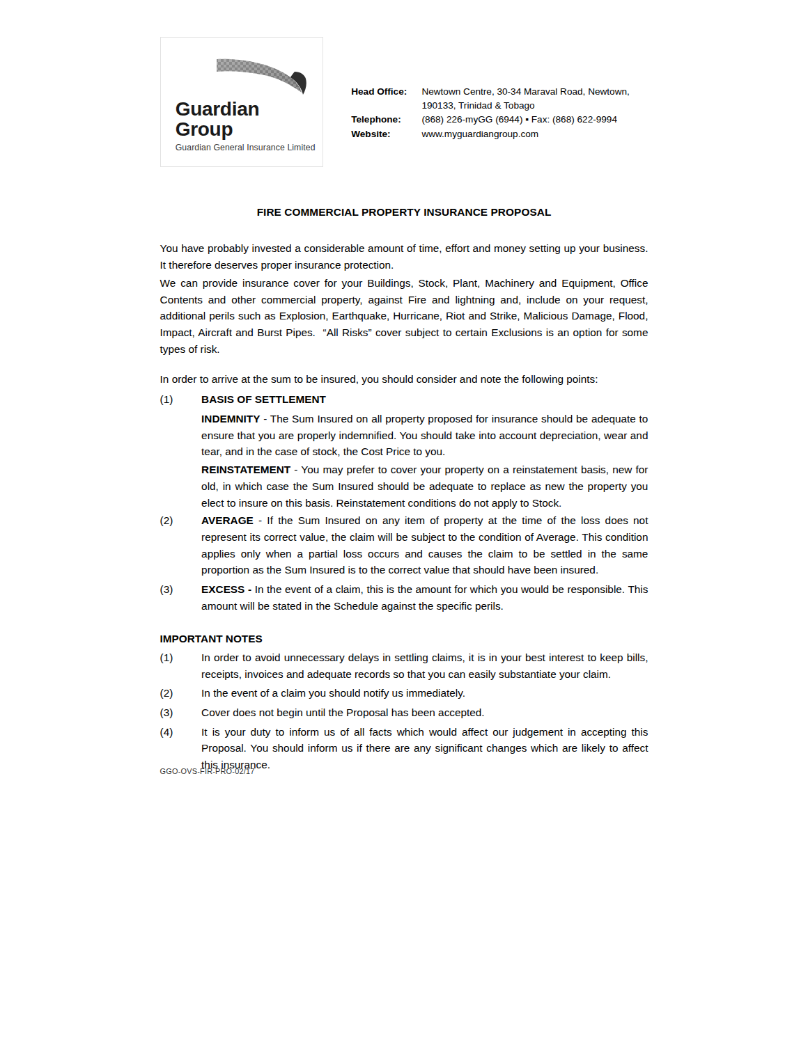Guardian Group
Guardian General Insurance Limited
| Head Office: | Newtown Centre, 30-34 Maraval Road, Newtown, 190133, Trinidad & Tobago |
| Telephone: | (868) 226-myGG (6944) ▪ Fax: (868) 622-9994 |
| Website: | www.myguardiangroup.com |
FIRE COMMERCIAL PROPERTY INSURANCE PROPOSAL
You have probably invested a considerable amount of time, effort and money setting up your business. It therefore deserves proper insurance protection.
We can provide insurance cover for your Buildings, Stock, Plant, Machinery and Equipment, Office Contents and other commercial property, against Fire and lightning and, include on your request, additional perils such as Explosion, Earthquake, Hurricane, Riot and Strike, Malicious Damage, Flood, Impact, Aircraft and Burst Pipes. “All Risks” cover subject to certain Exclusions is an option for some types of risk.
In order to arrive at the sum to be insured, you should consider and note the following points:
(1)
BASIS OF SETTLEMENT
INDEMNITY - The Sum Insured on all property proposed for insurance should be adequate to ensure that you are properly indemnified. You should take into account depreciation, wear and tear, and in the case of stock, the Cost Price to you.
REINSTATEMENT - You may prefer to cover your property on a reinstatement basis, new for old, in which case the Sum Insured should be adequate to replace as new the property you elect to insure on this basis. Reinstatement conditions do not apply to Stock.
(2)
AVERAGE - If the Sum Insured on any item of property at the time of the loss does not represent its correct value, the claim will be subject to the condition of Average. This condition applies only when a partial loss occurs and causes the claim to be settled in the same proportion as the Sum Insured is to the correct value that should have been insured.
(3)
EXCESS - In the event of a claim, this is the amount for which you would be responsible. This amount will be stated in the Schedule against the specific perils.
IMPORTANT NOTES
(1)
In order to avoid unnecessary delays in settling claims, it is in your best interest to keep bills, receipts, invoices and adequate records so that you can easily substantiate your claim.
(2)
In the event of a claim you should notify us immediately.
(3)
Cover does not begin until the Proposal has been accepted.
(4)
It is your duty to inform us of all facts which would affect our judgement in accepting this Proposal. You should inform us if there are any significant changes which are likely to affect this insurance.
GGO-OVS-FIR-PRO-02/17